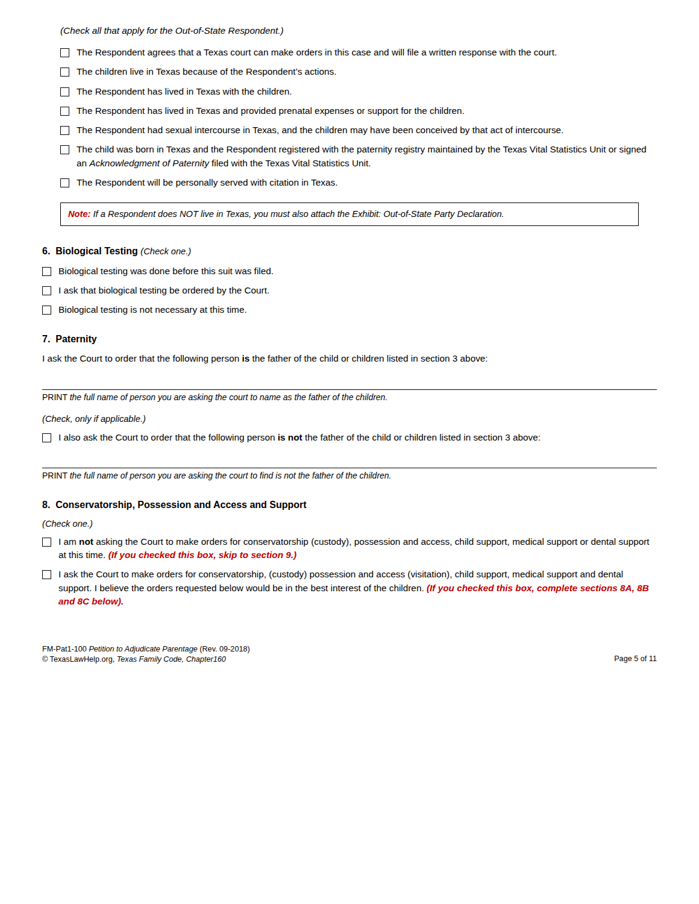(Check all that apply for the Out-of-State Respondent.)
The Respondent agrees that a Texas court can make orders in this case and will file a written response with the court.
The children live in Texas because of the Respondent’s actions.
The Respondent has lived in Texas with the children.
The Respondent has lived in Texas and provided prenatal expenses or support for the children.
The Respondent had sexual intercourse in Texas, and the children may have been conceived by that act of intercourse.
The child was born in Texas and the Respondent registered with the paternity registry maintained by the Texas Vital Statistics Unit or signed an Acknowledgment of Paternity filed with the Texas Vital Statistics Unit.
The Respondent will be personally served with citation in Texas.
Note: If a Respondent does NOT live in Texas, you must also attach the Exhibit: Out-of-State Party Declaration.
6. Biological Testing (Check one.)
Biological testing was done before this suit was filed.
I ask that biological testing be ordered by the Court.
Biological testing is not necessary at this time.
7. Paternity
I ask the Court to order that the following person is the father of the child or children listed in section 3 above:
PRINT the full name of person you are asking the court to name as the father of the children.
(Check, only if applicable.)
I also ask the Court to order that the following person is not the father of the child or children listed in section 3 above:
PRINT the full name of person you are asking the court to find is not the father of the children.
8. Conservatorship, Possession and Access and Support
(Check one.)
I am not asking the Court to make orders for conservatorship (custody), possession and access, child support, medical support or dental support at this time. (If you checked this box, skip to section 9.)
I ask the Court to make orders for conservatorship, (custody) possession and access (visitation), child support, medical support and dental support. I believe the orders requested below would be in the best interest of the children. (If you checked this box, complete sections 8A, 8B and 8C below).
FM-Pat1-100 Petition to Adjudicate Parentage (Rev. 09-2018)
© TexasLawHelp.org, Texas Family Code, Chapter160
Page 5 of 11